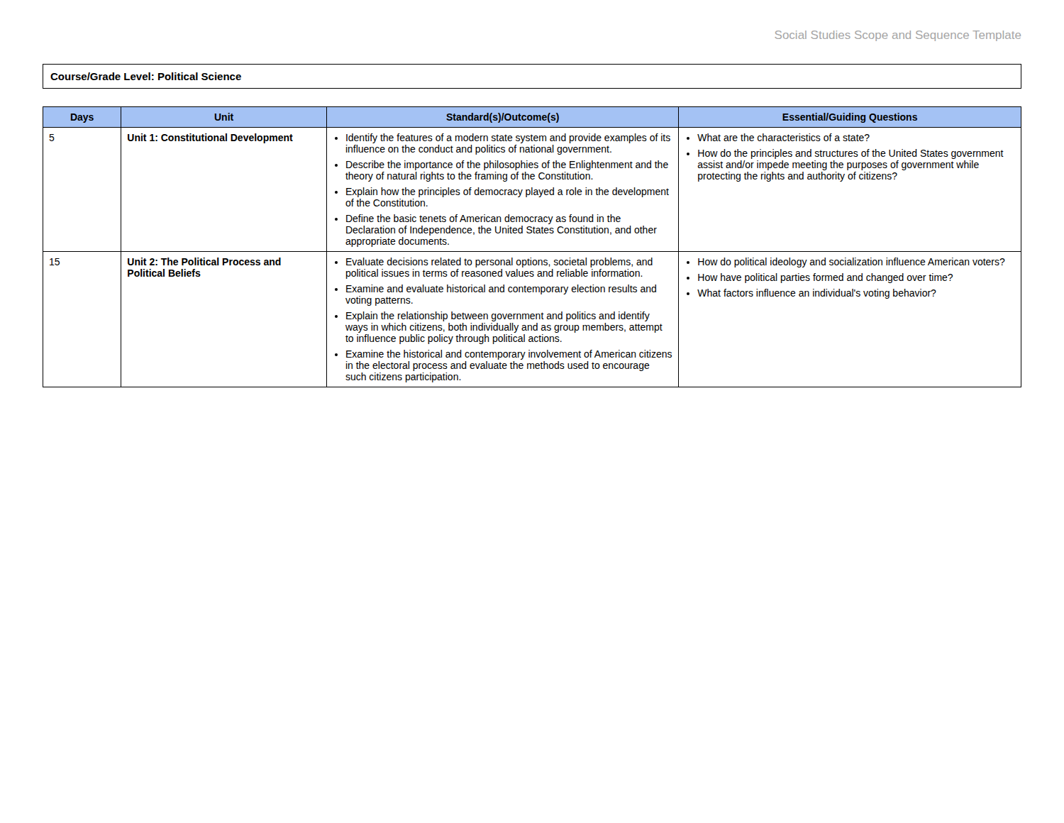Social Studies Scope and Sequence Template
Course/Grade Level: Political Science
| Days | Unit | Standard(s)/Outcome(s) | Essential/Guiding Questions |
| --- | --- | --- | --- |
| 5 | Unit 1: Constitutional Development | Identify the features of a modern state system and provide examples of its influence on the conduct and politics of national government. Describe the importance of the philosophies of the Enlightenment and the theory of natural rights to the framing of the Constitution. Explain how the principles of democracy played a role in the development of the Constitution. Define the basic tenets of American democracy as found in the Declaration of Independence, the United States Constitution, and other appropriate documents. | What are the characteristics of a state? How do the principles and structures of the United States government assist and/or impede meeting the purposes of government while protecting the rights and authority of citizens? |
| 15 | Unit 2: The Political Process and Political Beliefs | Evaluate decisions related to personal options, societal problems, and political issues in terms of reasoned values and reliable information. Examine and evaluate historical and contemporary election results and voting patterns. Explain the relationship between government and politics and identify ways in which citizens, both individually and as group members, attempt to influence public policy through political actions. Examine the historical and contemporary involvement of American citizens in the electoral process and evaluate the methods used to encourage such citizens participation. | How do political ideology and socialization influence American voters? How have political parties formed and changed over time? What factors influence an individual's voting behavior? |